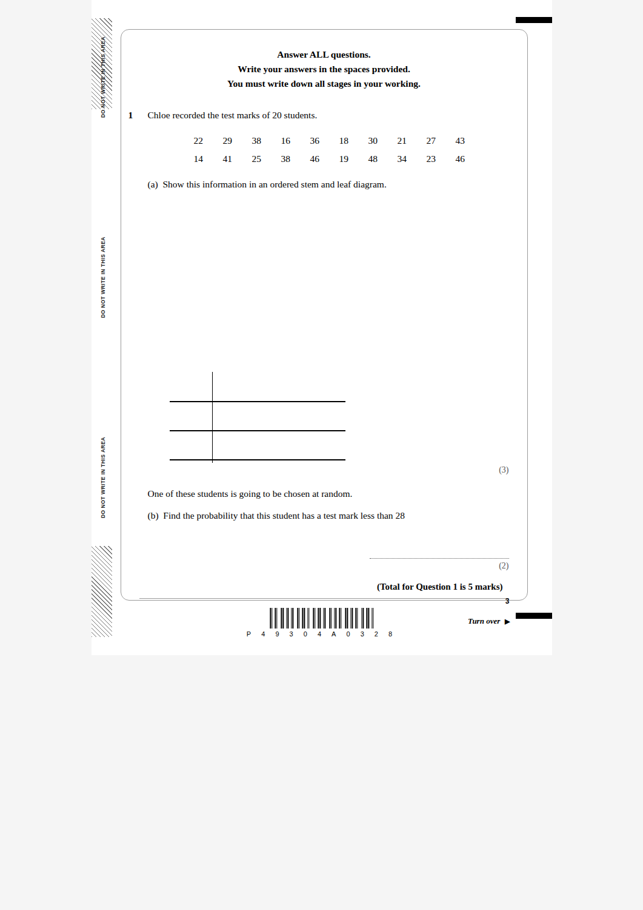DO NOT WRITE IN THIS AREA
DO NOT WRITE IN THIS AREA
DO NOT WRITE IN THIS AREA
Answer ALL questions.
Write your answers in the spaces provided.
You must write down all stages in your working.
1
Chloe recorded the test marks of 20 students.
| 22 | 29 | 38 | 16 | 36 | 18 | 30 | 21 | 27 | 43 |
| 14 | 41 | 25 | 38 | 46 | 19 | 48 | 34 | 23 | 46 |
(a) Show this information in an ordered stem and leaf diagram.
(3)
One of these students is going to be chosen at random.
(b) Find the probability that this student has a test mark less than 28
(2)
(Total for Question 1 is 5 marks)
3
Turn over ▶
P 4 9 3 0 4 A 0 3 2 8